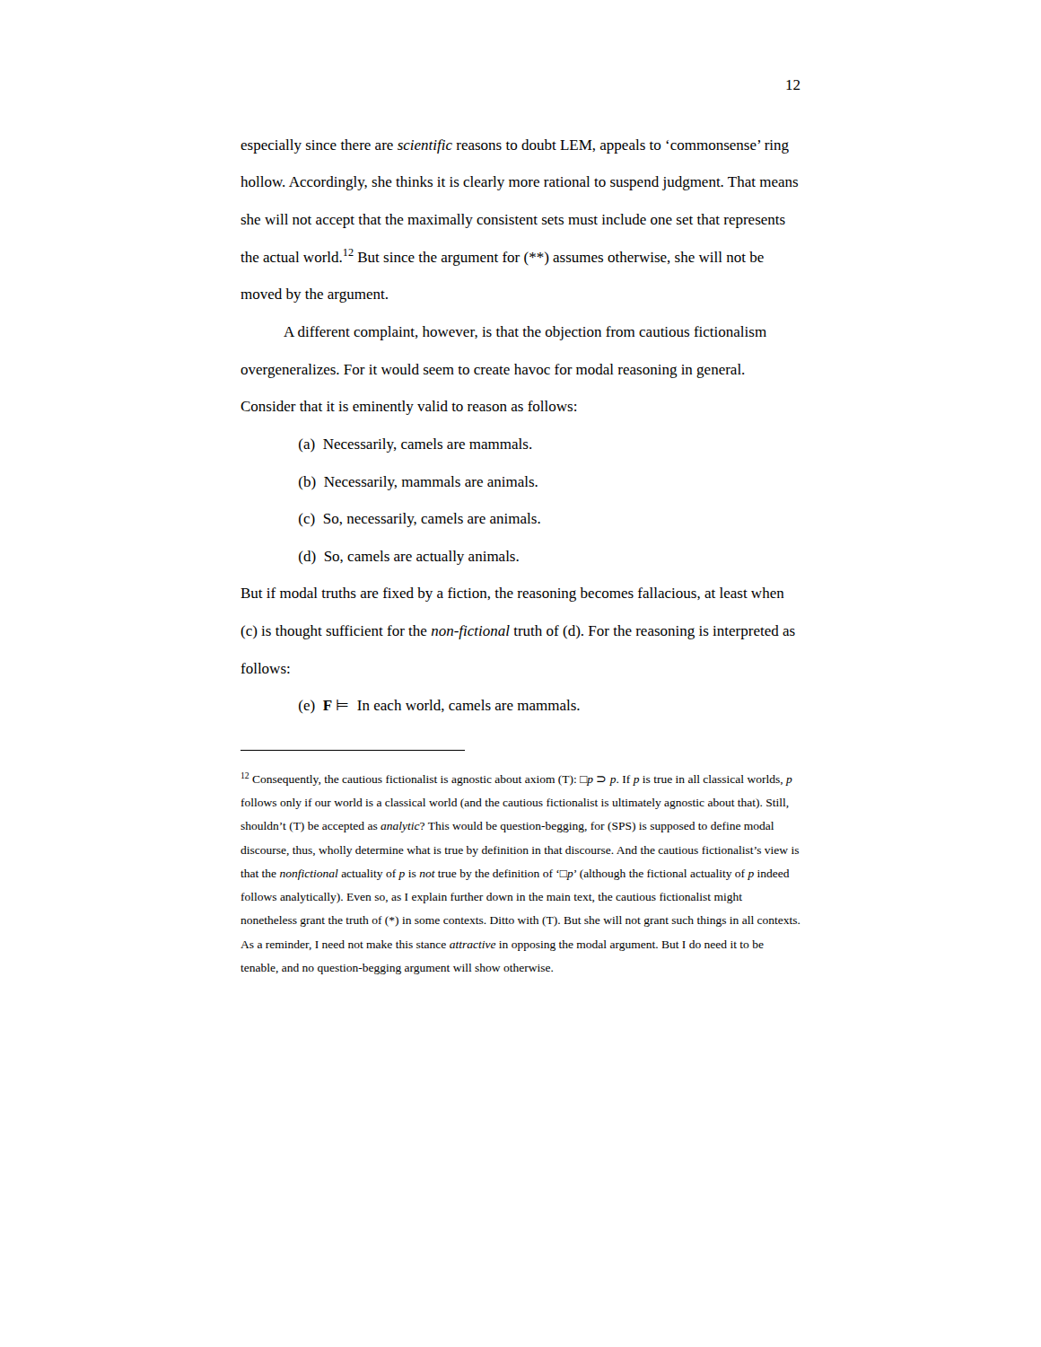12
especially since there are scientific reasons to doubt LEM, appeals to ‘commonsense’ ring hollow. Accordingly, she thinks it is clearly more rational to suspend judgment. That means she will not accept that the maximally consistent sets must include one set that represents the actual world.12 But since the argument for (**) assumes otherwise, she will not be moved by the argument.
A different complaint, however, is that the objection from cautious fictionalism overgeneralizes. For it would seem to create havoc for modal reasoning in general. Consider that it is eminently valid to reason as follows:
(a) Necessarily, camels are mammals.
(b) Necessarily, mammals are animals.
(c) So, necessarily, camels are animals.
(d) So, camels are actually animals.
But if modal truths are fixed by a fiction, the reasoning becomes fallacious, at least when (c) is thought sufficient for the non-fictional truth of (d). For the reasoning is interpreted as follows:
(e) F ⊨ In each world, camels are mammals.
12 Consequently, the cautious fictionalist is agnostic about axiom (T): □p ⊃ p. If p is true in all classical worlds, p follows only if our world is a classical world (and the cautious fictionalist is ultimately agnostic about that). Still, shouldn’t (T) be accepted as analytic? This would be question-begging, for (SPS) is supposed to define modal discourse, thus, wholly determine what is true by definition in that discourse. And the cautious fictionalist’s view is that the nonfictional actuality of p is not true by the definition of ‘□p’ (although the fictional actuality of p indeed follows analytically). Even so, as I explain further down in the main text, the cautious fictionalist might nonetheless grant the truth of (*) in some contexts. Ditto with (T). But she will not grant such things in all contexts. As a reminder, I need not make this stance attractive in opposing the modal argument. But I do need it to be tenable, and no question-begging argument will show otherwise.